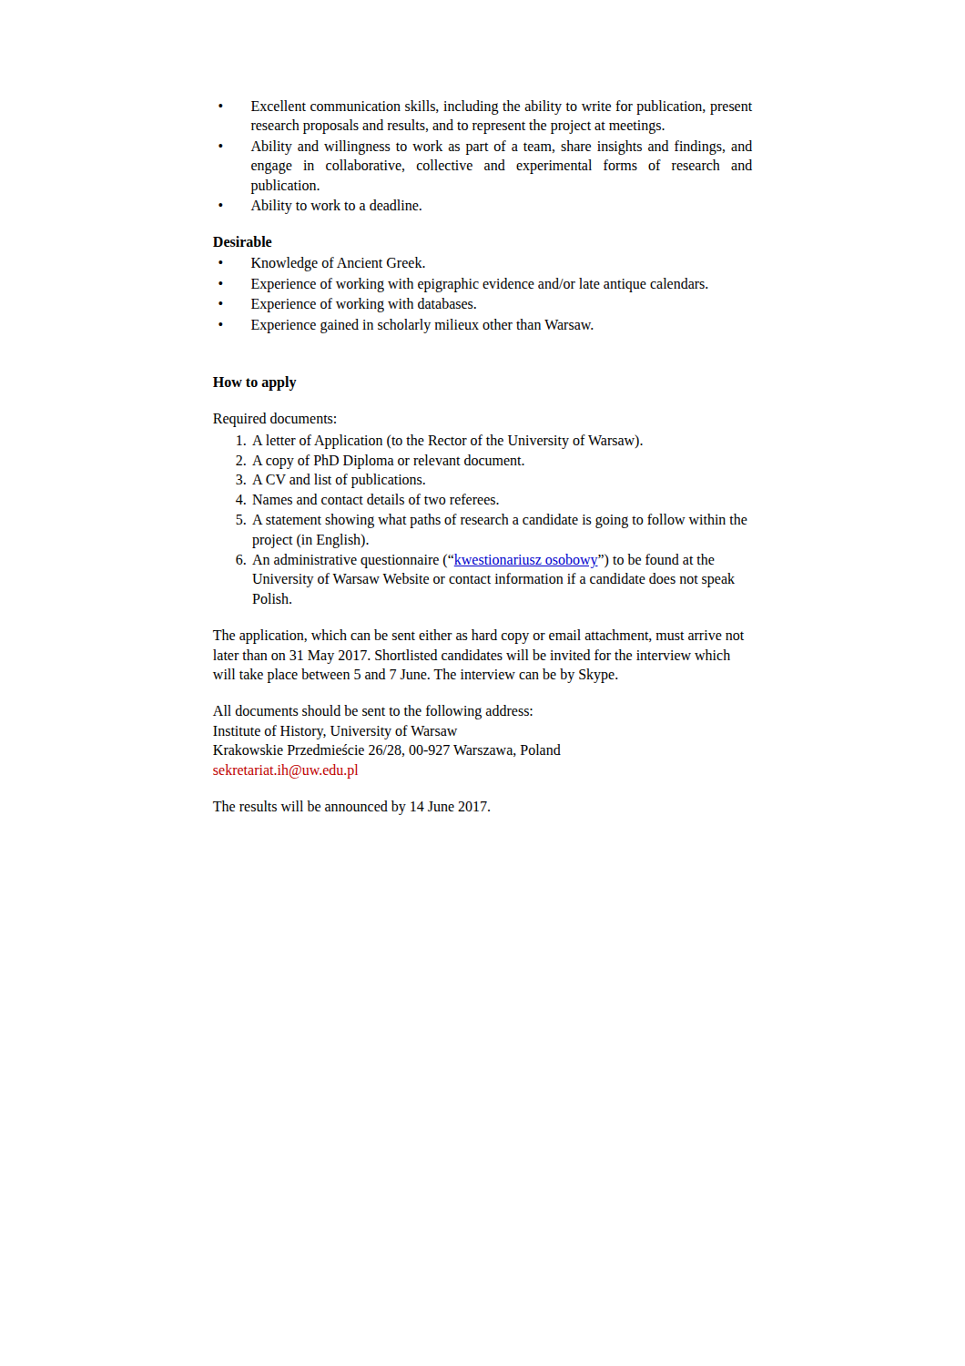Excellent communication skills, including the ability to write for publication, present research proposals and results, and to represent the project at meetings.
Ability and willingness to work as part of a team, share insights and findings, and engage in collaborative, collective and experimental forms of research and publication.
Ability to work to a deadline.
Desirable
Knowledge of Ancient Greek.
Experience of working with epigraphic evidence and/or late antique calendars.
Experience of working with databases.
Experience gained in scholarly milieux other than Warsaw.
How to apply
Required documents:
A letter of Application (to the Rector of the University of Warsaw).
A copy of PhD Diploma or relevant document.
A CV and list of publications.
Names and contact details of two referees.
A statement showing what paths of research a candidate is going to follow within the project (in English).
An administrative questionnaire (“kwestionariusz osobowy”) to be found at the University of Warsaw Website or contact information if a candidate does not speak Polish.
The application, which can be sent either as hard copy or email attachment, must arrive not later than on 31 May 2017. Shortlisted candidates will be invited for the interview which will take place between 5 and 7 June. The interview can be by Skype.
All documents should be sent to the following address:
Institute of History, University of Warsaw
Krakowskie Przedmieście 26/28, 00-927 Warszawa, Poland
sekretariat.ih@uw.edu.pl
The results will be announced by 14 June 2017.